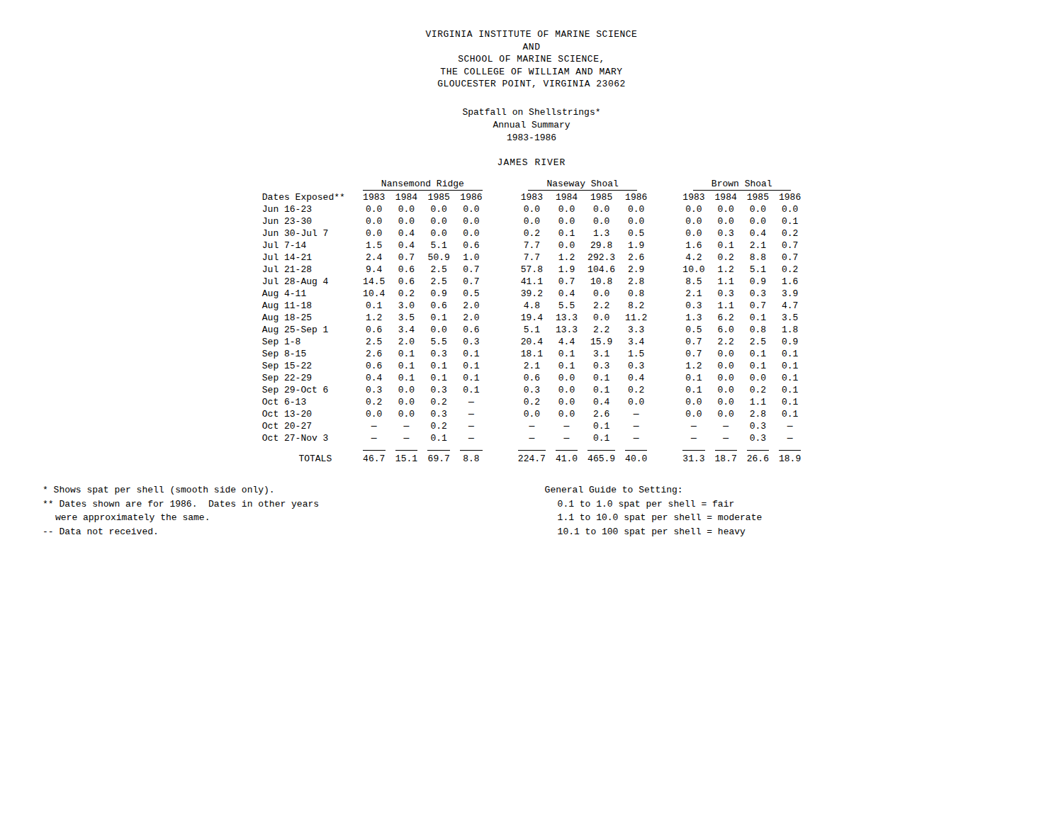VIRGINIA INSTITUTE OF MARINE SCIENCE
AND
SCHOOL OF MARINE SCIENCE,
THE COLLEGE OF WILLIAM AND MARY
GLOUCESTER POINT, VIRGINIA 23062
Spatfall on Shellstrings*
Annual Summary
1983-1986
JAMES RIVER
| | Nansemond Ridge | | Naseway Shoal | | Brown Shoal |
| --- | --- | --- | --- | --- | --- |
| Dates Exposed** | 1983 | 1984 | 1985 | 1986 | | 1983 | 1984 | 1985 | 1986 | | 1983 | 1984 | 1985 | 1986 |
| Jun 16-23 | 0.0 | 0.0 | 0.0 | 0.0 | | 0.0 | 0.0 | 0.0 | 0.0 | | 0.0 | 0.0 | 0.0 | 0.0 |
| Jun 23-30 | 0.0 | 0.0 | 0.0 | 0.0 | | 0.0 | 0.0 | 0.0 | 0.0 | | 0.0 | 0.0 | 0.0 | 0.1 |
| Jun 30-Jul 7 | 0.0 | 0.4 | 0.0 | 0.0 | | 0.2 | 0.1 | 1.3 | 0.5 | | 0.0 | 0.3 | 0.4 | 0.2 |
| Jul 7-14 | 1.5 | 0.4 | 5.1 | 0.6 | | 7.7 | 0.0 | 29.8 | 1.9 | | 1.6 | 0.1 | 2.1 | 0.7 |
| Jul 14-21 | 2.4 | 0.7 | 50.9 | 1.0 | | 7.7 | 1.2 | 292.3 | 2.6 | | 4.2 | 0.2 | 8.8 | 0.7 |
| Jul 21-28 | 9.4 | 0.6 | 2.5 | 0.7 | | 57.8 | 1.9 | 104.6 | 2.9 | | 10.0 | 1.2 | 5.1 | 0.2 |
| Jul 28-Aug 4 | 14.5 | 0.6 | 2.5 | 0.7 | | 41.1 | 0.7 | 10.8 | 2.8 | | 8.5 | 1.1 | 0.9 | 1.6 |
| Aug 4-11 | 10.4 | 0.2 | 0.9 | 0.5 | | 39.2 | 0.4 | 0.0 | 0.8 | | 2.1 | 0.3 | 0.3 | 3.9 |
| Aug 11-18 | 0.1 | 3.0 | 0.6 | 2.0 | | 4.8 | 5.5 | 2.2 | 8.2 | | 0.3 | 1.1 | 0.7 | 4.7 |
| Aug 18-25 | 1.2 | 3.5 | 0.1 | 2.0 | | 19.4 | 13.3 | 0.0 | 11.2 | | 1.3 | 6.2 | 0.1 | 3.5 |
| Aug 25-Sep 1 | 0.6 | 3.4 | 0.0 | 0.6 | | 5.1 | 13.3 | 2.2 | 3.3 | | 0.5 | 6.0 | 0.8 | 1.8 |
| Sep 1-8 | 2.5 | 2.0 | 5.5 | 0.3 | | 20.4 | 4.4 | 15.9 | 3.4 | | 0.7 | 2.2 | 2.5 | 0.9 |
| Sep 8-15 | 2.6 | 0.1 | 0.3 | 0.1 | | 18.1 | 0.1 | 3.1 | 1.5 | | 0.7 | 0.0 | 0.1 | 0.1 |
| Sep 15-22 | 0.6 | 0.1 | 0.1 | 0.1 | | 2.1 | 0.1 | 0.3 | 0.3 | | 1.2 | 0.0 | 0.1 | 0.1 |
| Sep 22-29 | 0.4 | 0.1 | 0.1 | 0.1 | | 0.6 | 0.0 | 0.1 | 0.4 | | 0.1 | 0.0 | 0.0 | 0.1 |
| Sep 29-Oct 6 | 0.3 | 0.0 | 0.3 | 0.1 | | 0.3 | 0.0 | 0.1 | 0.2 | | 0.1 | 0.0 | 0.2 | 0.1 |
| Oct 6-13 | 0.2 | 0.0 | 0.2 | — | | 0.2 | 0.0 | 0.4 | 0.0 | | 0.0 | 0.0 | 1.1 | 0.1 |
| Oct 13-20 | 0.0 | 0.0 | 0.3 | — | | 0.0 | 0.0 | 2.6 | — | | 0.0 | 0.0 | 2.8 | 0.1 |
| Oct 20-27 | — | — | 0.2 | — | | — | — | 0.1 | — | | — | — | 0.3 | — |
| Oct 27-Nov 3 | — | — | 0.1 | — | | — | — | 0.1 | — | | — | — | 0.3 | — |
| TOTALS | 46.7 | 15.1 | 69.7 | 8.8 | | 224.7 | 41.0 | 465.9 | 40.0 | | 31.3 | 18.7 | 26.6 | 18.9 |
* Shows spat per shell (smooth side only).
** Dates shown are for 1986. Dates in other years
were approximately the same.
-- Data not received.
General Guide to Setting:
0.1 to 1.0 spat per shell = fair
1.1 to 10.0 spat per shell = moderate
10.1 to 100 spat per shell = heavy